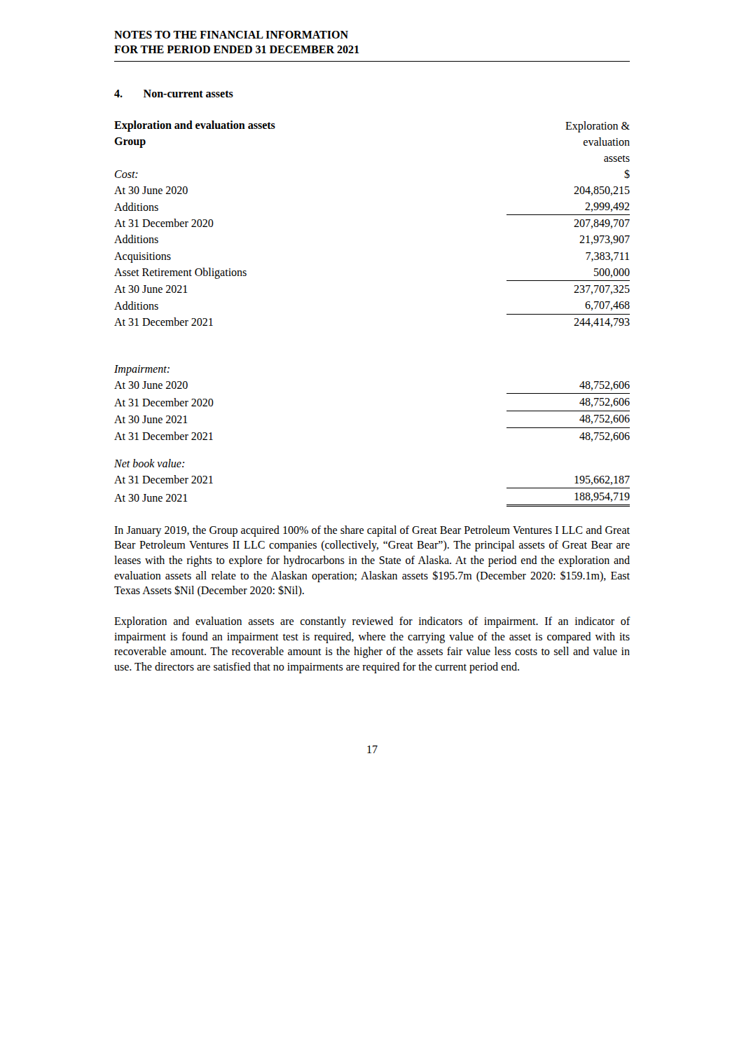NOTES TO THE FINANCIAL INFORMATION
FOR THE PERIOD ENDED 31 DECEMBER 2021
4. Non-current assets
| Exploration and evaluation assets | Exploration & |
| Group | evaluation |
| | assets |
| Cost: | $ |
| At 30 June 2020 | 204,850,215 |
| Additions | 2,999,492 |
| At 31 December 2020 | 207,849,707 |
| Additions | 21,973,907 |
| Acquisitions | 7,383,711 |
| Asset Retirement Obligations | 500,000 |
| At 30 June 2021 | 237,707,325 |
| Additions | 6,707,468 |
| At 31 December 2021 | 244,414,793 |
| Impairment: | |
| At 30 June 2020 | 48,752,606 |
| At 31 December 2020 | 48,752,606 |
| At 30 June 2021 | 48,752,606 |
| At 31 December 2021 | 48,752,606 |
| Net book value: | |
| At 31 December 2021 | 195,662,187 |
| At 30 June 2021 | 188,954,719 |
In January 2019, the Group acquired 100% of the share capital of Great Bear Petroleum Ventures I LLC and Great Bear Petroleum Ventures II LLC companies (collectively, “Great Bear”). The principal assets of Great Bear are leases with the rights to explore for hydrocarbons in the State of Alaska. At the period end the exploration and evaluation assets all relate to the Alaskan operation; Alaskan assets $195.7m (December 2020: $159.1m), East Texas Assets $Nil (December 2020: $Nil).
Exploration and evaluation assets are constantly reviewed for indicators of impairment. If an indicator of impairment is found an impairment test is required, where the carrying value of the asset is compared with its recoverable amount. The recoverable amount is the higher of the assets fair value less costs to sell and value in use. The directors are satisfied that no impairments are required for the current period end.
17